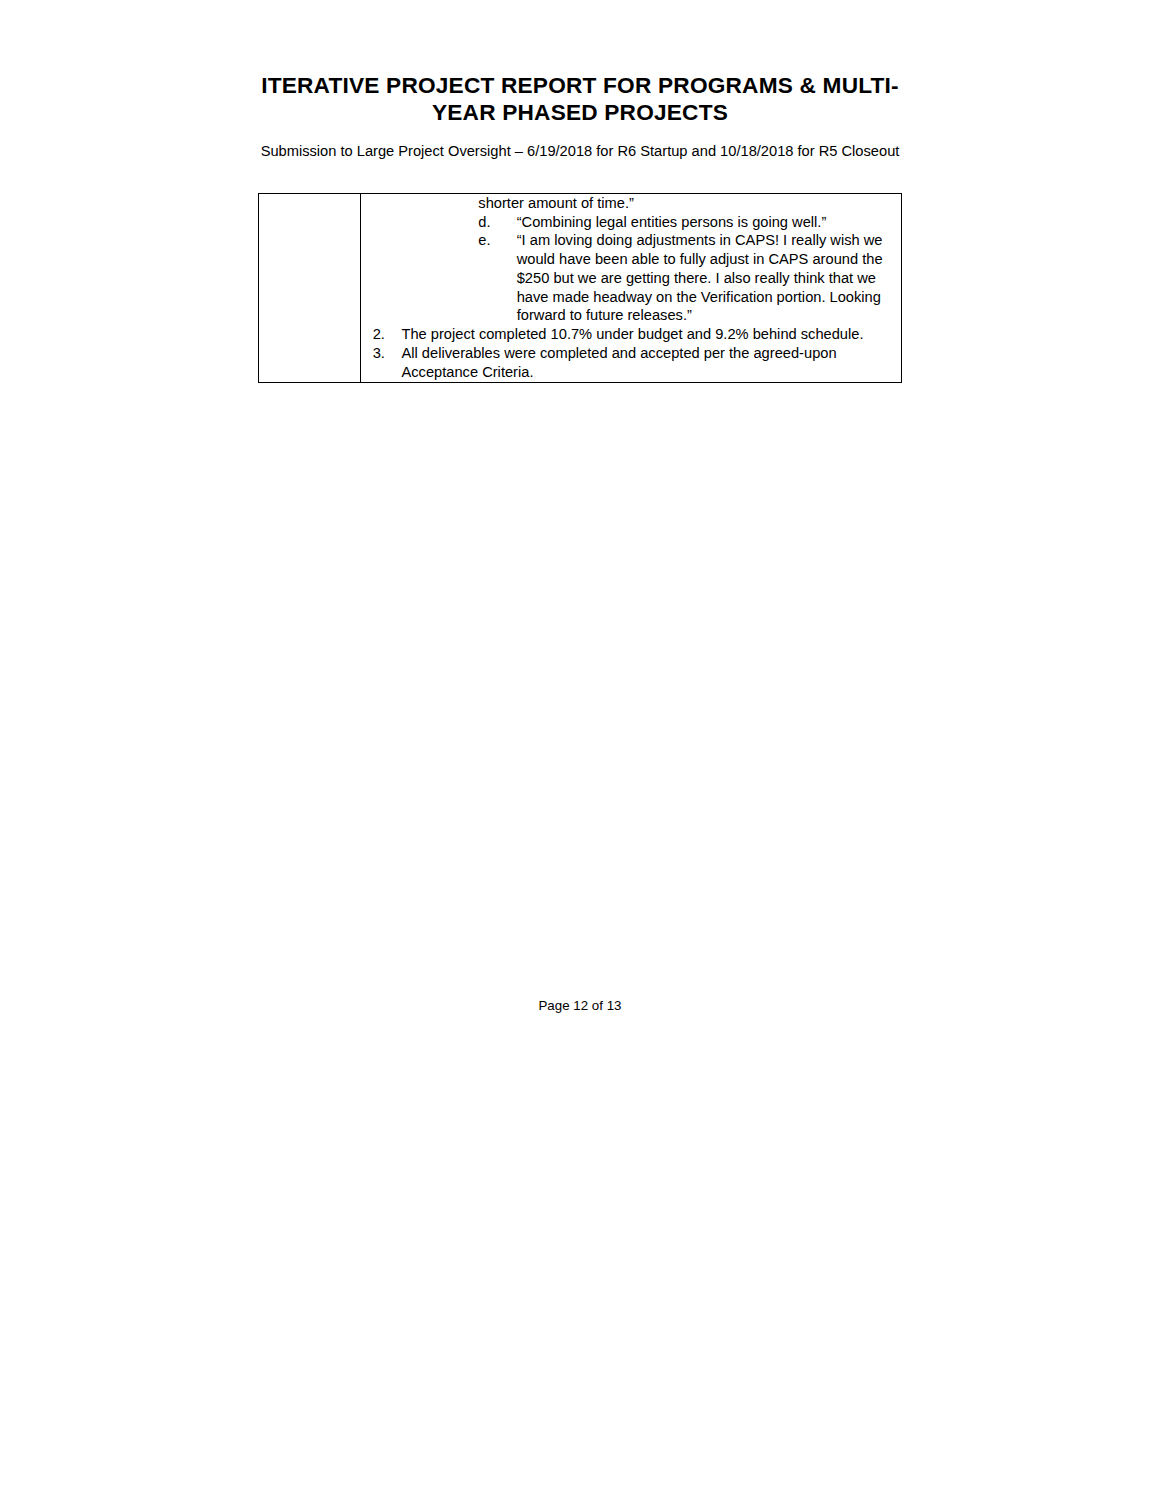ITERATIVE PROJECT REPORT FOR PROGRAMS & MULTI-YEAR PHASED PROJECTS
Submission to Large Project Oversight – 6/19/2018 for R6 Startup and 10/18/2018 for R5 Closeout
| | shorter amount of time.” d. “Combining legal entities persons is going well.” e. “I am loving doing adjustments in CAPS! I really wish we would have been able to fully adjust in CAPS around the $250 but we are getting there. I also really think that we have made headway on the Verification portion. Looking forward to future releases.” 2. The project completed 10.7% under budget and 9.2% behind schedule. 3. All deliverables were completed and accepted per the agreed-upon Acceptance Criteria. |
Page 12 of 13